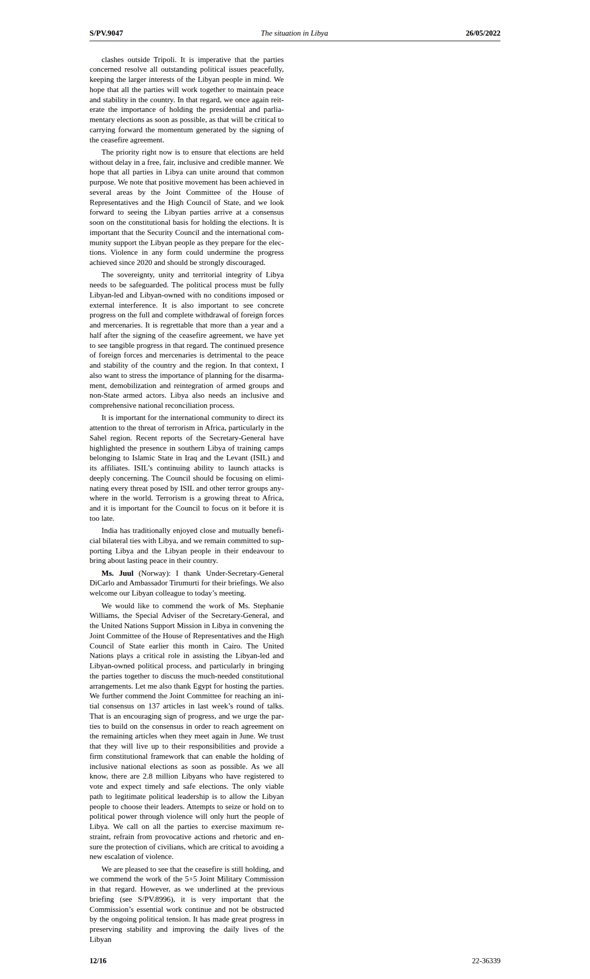S/PV.9047
The situation in Libya
26/05/2022
clashes outside Tripoli. It is imperative that the parties concerned resolve all outstanding political issues peacefully, keeping the larger interests of the Libyan people in mind. We hope that all the parties will work together to maintain peace and stability in the country. In that regard, we once again reiterate the importance of holding the presidential and parliamentary elections as soon as possible, as that will be critical to carrying forward the momentum generated by the signing of the ceasefire agreement.
The priority right now is to ensure that elections are held without delay in a free, fair, inclusive and credible manner. We hope that all parties in Libya can unite around that common purpose. We note that positive movement has been achieved in several areas by the Joint Committee of the House of Representatives and the High Council of State, and we look forward to seeing the Libyan parties arrive at a consensus soon on the constitutional basis for holding the elections. It is important that the Security Council and the international community support the Libyan people as they prepare for the elections. Violence in any form could undermine the progress achieved since 2020 and should be strongly discouraged.
The sovereignty, unity and territorial integrity of Libya needs to be safeguarded. The political process must be fully Libyan-led and Libyan-owned with no conditions imposed or external interference. It is also important to see concrete progress on the full and complete withdrawal of foreign forces and mercenaries. It is regrettable that more than a year and a half after the signing of the ceasefire agreement, we have yet to see tangible progress in that regard. The continued presence of foreign forces and mercenaries is detrimental to the peace and stability of the country and the region. In that context, I also want to stress the importance of planning for the disarmament, demobilization and reintegration of armed groups and non-State armed actors. Libya also needs an inclusive and comprehensive national reconciliation process.
It is important for the international community to direct its attention to the threat of terrorism in Africa, particularly in the Sahel region. Recent reports of the Secretary-General have highlighted the presence in southern Libya of training camps belonging to Islamic State in Iraq and the Levant (ISIL) and its affiliates. ISIL’s continuing ability to launch attacks is deeply concerning. The Council should be focusing on eliminating every threat posed by ISIL and other terror groups anywhere in the world. Terrorism is a growing threat to Africa, and it is important for the Council to focus on it before it is too late.
India has traditionally enjoyed close and mutually beneficial bilateral ties with Libya, and we remain committed to supporting Libya and the Libyan people in their endeavour to bring about lasting peace in their country.
Ms. Juul (Norway): I thank Under-Secretary-General DiCarlo and Ambassador Tirumurti for their briefings. We also welcome our Libyan colleague to today’s meeting.
We would like to commend the work of Ms. Stephanie Williams, the Special Adviser of the Secretary-General, and the United Nations Support Mission in Libya in convening the Joint Committee of the House of Representatives and the High Council of State earlier this month in Cairo. The United Nations plays a critical role in assisting the Libyan-led and Libyan-owned political process, and particularly in bringing the parties together to discuss the much-needed constitutional arrangements. Let me also thank Egypt for hosting the parties. We further commend the Joint Committee for reaching an initial consensus on 137 articles in last week’s round of talks. That is an encouraging sign of progress, and we urge the parties to build on the consensus in order to reach agreement on the remaining articles when they meet again in June. We trust that they will live up to their responsibilities and provide a firm constitutional framework that can enable the holding of inclusive national elections as soon as possible. As we all know, there are 2.8 million Libyans who have registered to vote and expect timely and safe elections. The only viable path to legitimate political leadership is to allow the Libyan people to choose their leaders. Attempts to seize or hold on to political power through violence will only hurt the people of Libya. We call on all the parties to exercise maximum restraint, refrain from provocative actions and rhetoric and ensure the protection of civilians, which are critical to avoiding a new escalation of violence.
We are pleased to see that the ceasefire is still holding, and we commend the work of the 5+5 Joint Military Commission in that regard. However, as we underlined at the previous briefing (see S/PV.8996), it is very important that the Commission’s essential work continue and not be obstructed by the ongoing political tension. It has made great progress in preserving stability and improving the daily lives of the Libyan
12/16
22-36339